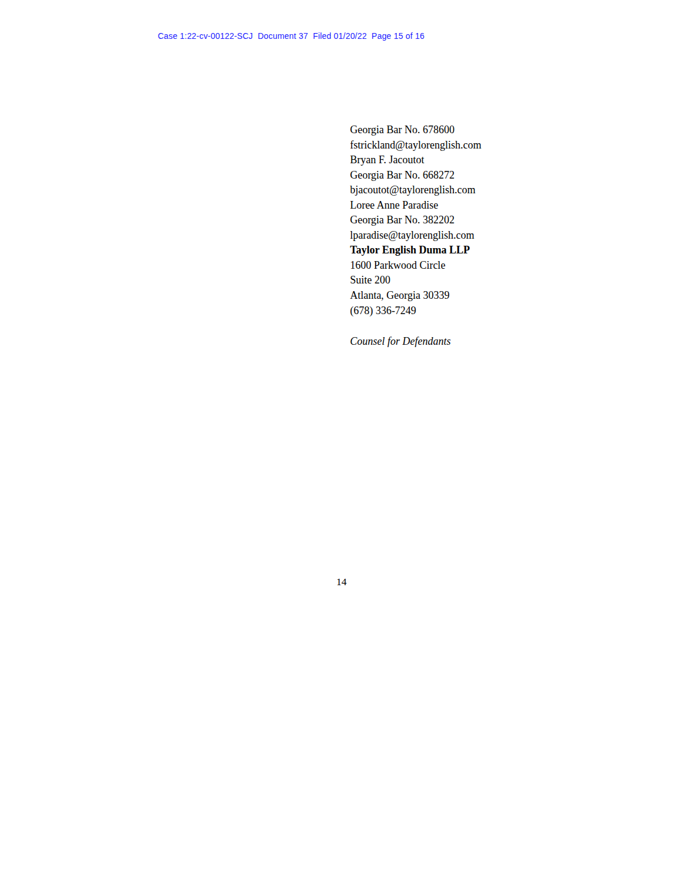Case 1:22-cv-00122-SCJ Document 37 Filed 01/20/22 Page 15 of 16
Georgia Bar No. 678600
fstrickland@taylorenglish.com
Bryan F. Jacoutot
Georgia Bar No. 668272
bjacoutot@taylorenglish.com
Loree Anne Paradise
Georgia Bar No. 382202
lparadise@taylorenglish.com
Taylor English Duma LLP
1600 Parkwood Circle
Suite 200
Atlanta, Georgia 30339
(678) 336-7249
Counsel for Defendants
14